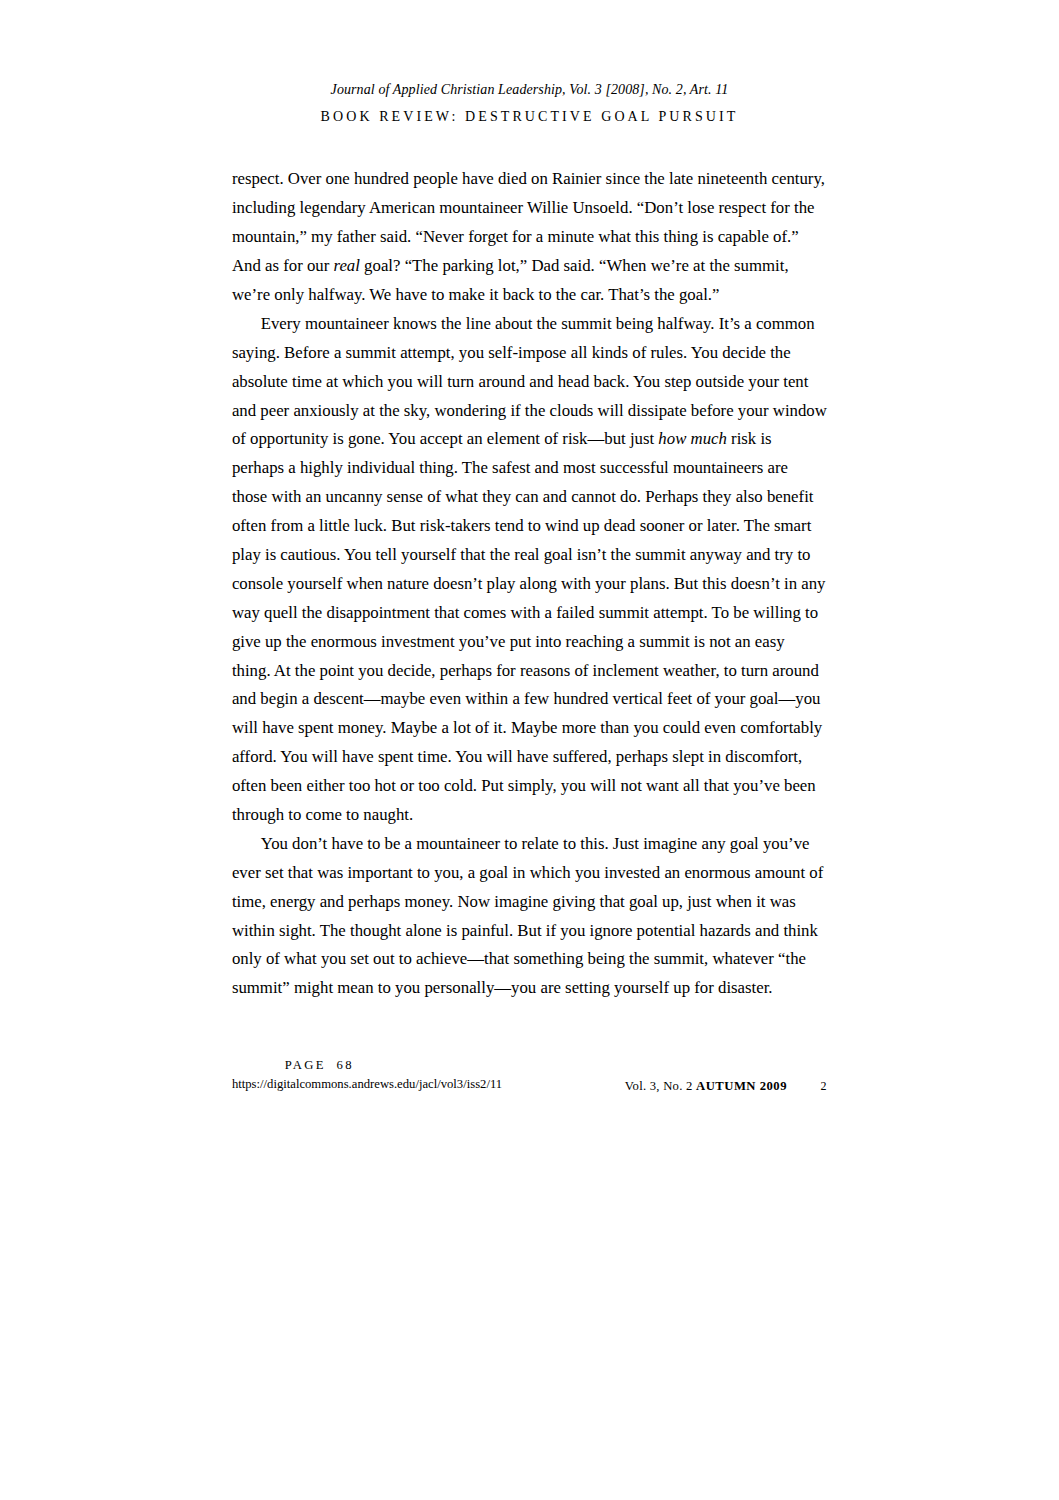Journal of Applied Christian Leadership, Vol. 3 [2008], No. 2, Art. 11
Book Review: Destructive Goal Pursuit
respect. Over one hundred people have died on Rainier since the late nineteenth century, including legendary American mountaineer Willie Unsoeld. “Don’t lose respect for the mountain,” my father said. “Never forget for a minute what this thing is capable of.” And as for our real goal? “The parking lot,” Dad said. “When we’re at the summit, we’re only halfway. We have to make it back to the car. That’s the goal.”
Every mountaineer knows the line about the summit being halfway. It’s a common saying. Before a summit attempt, you self-impose all kinds of rules. You decide the absolute time at which you will turn around and head back. You step outside your tent and peer anxiously at the sky, wondering if the clouds will dissipate before your window of opportunity is gone. You accept an element of risk—but just how much risk is perhaps a highly individual thing. The safest and most successful mountaineers are those with an uncanny sense of what they can and cannot do. Perhaps they also benefit often from a little luck. But risk-takers tend to wind up dead sooner or later. The smart play is cautious. You tell yourself that the real goal isn’t the summit anyway and try to console yourself when nature doesn’t play along with your plans. But this doesn’t in any way quell the disappointment that comes with a failed summit attempt. To be willing to give up the enormous investment you’ve put into reaching a summit is not an easy thing. At the point you decide, perhaps for reasons of inclement weather, to turn around and begin a descent—maybe even within a few hundred vertical feet of your goal—you will have spent money. Maybe a lot of it. Maybe more than you could even comfortably afford. You will have spent time. You will have suffered, perhaps slept in discomfort, often been either too hot or too cold. Put simply, you will not want all that you’ve been through to come to naught.
You don’t have to be a mountaineer to relate to this. Just imagine any goal you’ve ever set that was important to you, a goal in which you invested an enormous amount of time, energy and perhaps money. Now imagine giving that goal up, just when it was within sight. The thought alone is painful. But if you ignore potential hazards and think only of what you set out to achieve—that something being the summit, whatever “the summit” might mean to you personally—you are setting yourself up for disaster.
PAGE 68 https://digitalcommons.andrews.edu/jacl/vol3/iss2/11
Vol. 3, No. 2 AUTUMN 2009 2